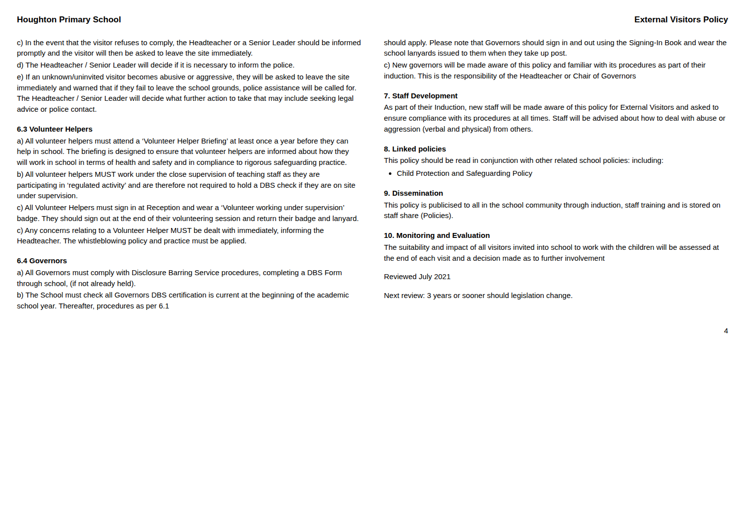Houghton Primary School
External Visitors Policy
c) In the event that the visitor refuses to comply, the Headteacher or a Senior Leader should be informed promptly and the visitor will then be asked to leave the site immediately.
d) The Headteacher / Senior Leader will decide if it is necessary to inform the police.
e) If an unknown/uninvited visitor becomes abusive or aggressive, they will be asked to leave the site immediately and warned that if they fail to leave the school grounds, police assistance will be called for. The Headteacher / Senior Leader will decide what further action to take that may include seeking legal advice or police contact.
6.3 Volunteer Helpers
a) All volunteer helpers must attend a ‘Volunteer Helper Briefing’ at least once a year before they can help in school. The briefing is designed to ensure that volunteer helpers are informed about how they will work in school in terms of health and safety and in compliance to rigorous safeguarding practice.
b) All volunteer helpers MUST work under the close supervision of teaching staff as they are participating in ‘regulated activity’ and are therefore not required to hold a DBS check if they are on site under supervision.
c) All Volunteer Helpers must sign in at Reception and wear a ‘Volunteer working under supervision’ badge. They should sign out at the end of their volunteering session and return their badge and lanyard.
c) Any concerns relating to a Volunteer Helper MUST be dealt with immediately, informing the Headteacher. The whistleblowing policy and practice must be applied.
6.4 Governors
a) All Governors must comply with Disclosure Barring Service procedures, completing a DBS Form through school, (if not already held).
b) The School must check all Governors DBS certification is current at the beginning of the academic school year. Thereafter, procedures as per 6.1
should apply. Please note that Governors should sign in and out using the Signing-In Book and wear the school lanyards issued to them when they take up post.
c) New governors will be made aware of this policy and familiar with its procedures as part of their induction. This is the responsibility of the Headteacher or Chair of Governors
7. Staff Development
As part of their Induction, new staff will be made aware of this policy for External Visitors and asked to ensure compliance with its procedures at all times. Staff will be advised about how to deal with abuse or aggression (verbal and physical) from others.
8. Linked policies
This policy should be read in conjunction with other related school policies: including:
Child Protection and Safeguarding Policy
9. Dissemination
This policy is publicised to all in the school community through induction, staff training and is stored on staff share (Policies).
10. Monitoring and Evaluation
The suitability and impact of all visitors invited into school to work with the children will be assessed at the end of each visit and a decision made as to further involvement
Reviewed July 2021
Next review: 3 years or sooner should legislation change.
4